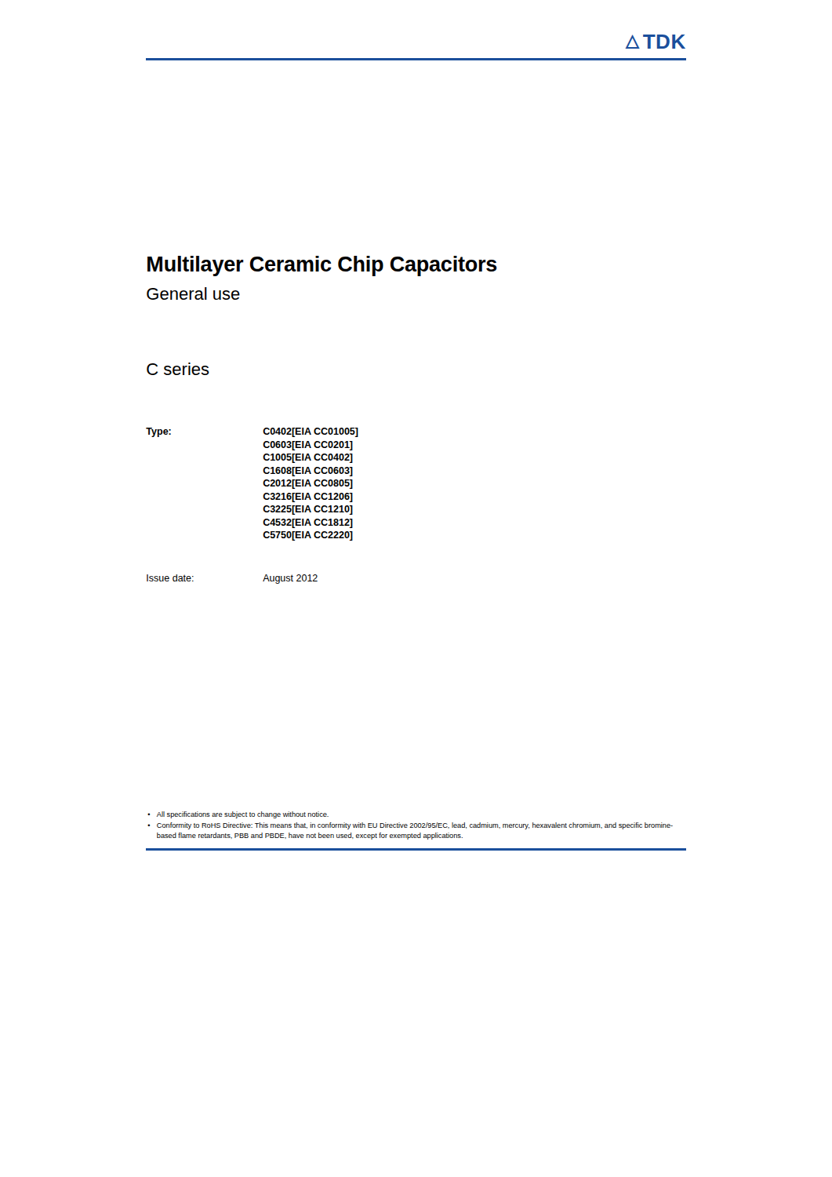△TDK
Multilayer Ceramic Chip Capacitors
General use
C series
| Type: | C0402[EIA CC01005] |
| | C0603[EIA CC0201] |
| | C1005[EIA CC0402] |
| | C1608[EIA CC0603] |
| | C2012[EIA CC0805] |
| | C3216[EIA CC1206] |
| | C3225[EIA CC1210] |
| | C4532[EIA CC1812] |
| | C5750[EIA CC2220] |
Issue date: August 2012
All specifications are subject to change without notice.
Conformity to RoHS Directive: This means that, in conformity with EU Directive 2002/95/EC, lead, cadmium, mercury, hexavalent chromium, and specific bromine-based flame retardants, PBB and PBDE, have not been used, except for exempted applications.